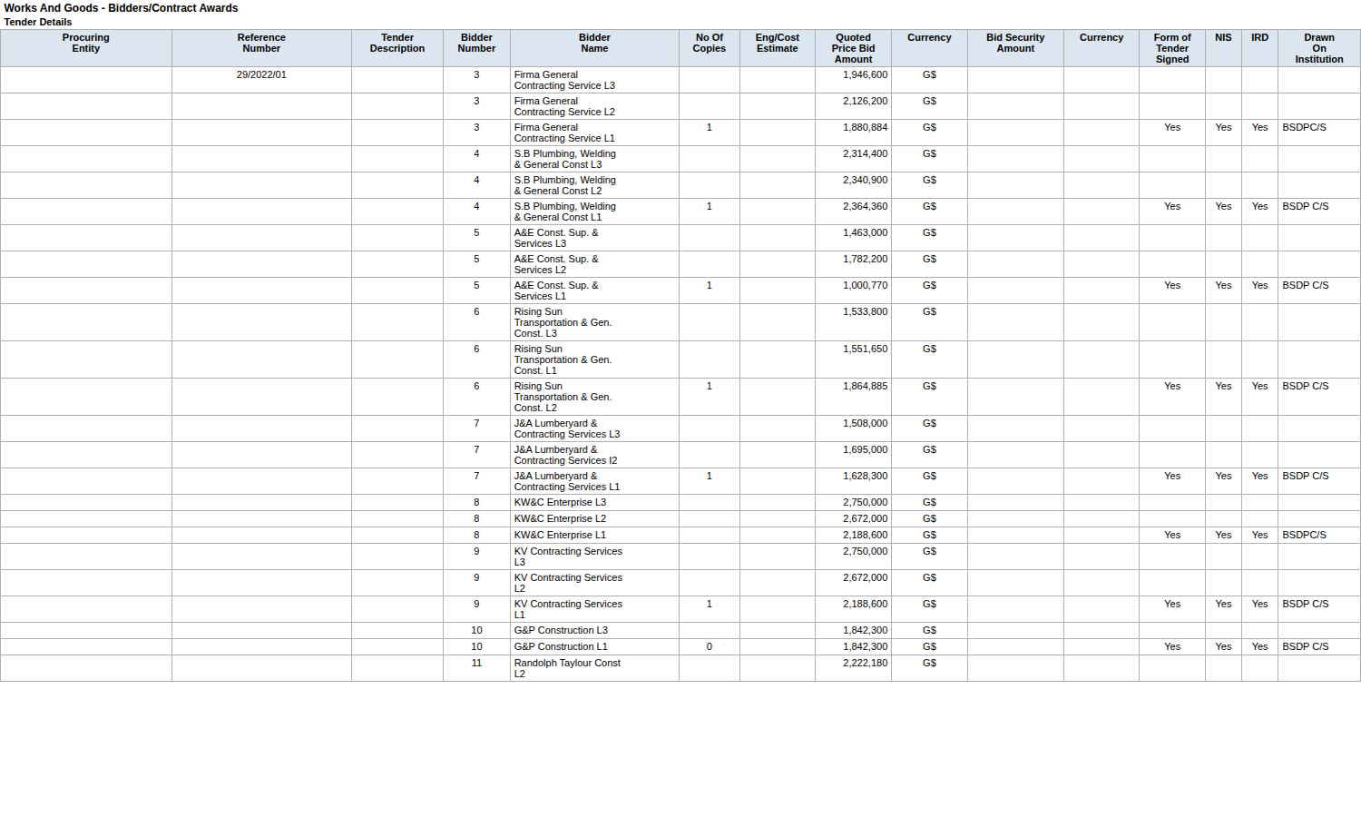| Works And Goods - Bidders/Contract Awards Tender Details | | | | | | | | | | | |
| --- | --- | --- | --- | --- | --- | --- | --- | --- | --- | --- | --- |
| Procuring Entity | Reference Number | Tender Description | Bidder Number | Bidder Name | No Of Copies | Eng/Cost Estimate | Quoted Price Bid Amount | Currency | Bid Security Amount | Currency | Form of Tender Signed | NIS | IRD | Drawn On Institution |
| | 29/2022/01 | | 3 | Firma General Contracting Service L3 | | | 1,946,600 | G$ | | | | | | |
| | | | 3 | Firma General Contracting Service L2 | | | 2,126,200 | G$ | | | | | | |
| | | | 3 | Firma General Contracting Service L1 | 1 | | 1,880,884 | G$ | | | Yes | Yes | Yes | BSDPC/S |
| | | | 4 | S.B Plumbing, Welding & General Const L3 | | | 2,314,400 | G$ | | | | | | |
| | | | 4 | S.B Plumbing, Welding & General Const L2 | | | 2,340,900 | G$ | | | | | | |
| | | | 4 | S.B Plumbing, Welding & General Const L1 | 1 | | 2,364,360 | G$ | | | Yes | Yes | Yes | BSDP C/S |
| | | | 5 | A&E Const. Sup. & Services L3 | | | 1,463,000 | G$ | | | | | | |
| | | | 5 | A&E Const. Sup. & Services L2 | | | 1,782,200 | G$ | | | | | | |
| | | | 5 | A&E Const. Sup. & Services L1 | 1 | | 1,000,770 | G$ | | | Yes | Yes | Yes | BSDP C/S |
| | | | 6 | Rising Sun Transportation & Gen. Const. L3 | | | 1,533,800 | G$ | | | | | | |
| | | | 6 | Rising Sun Transportation & Gen. Const. L1 | | | 1,551,650 | G$ | | | | | | |
| | | | 6 | Rising Sun Transportation & Gen. Const. L2 | 1 | | 1,864,885 | G$ | | | Yes | Yes | Yes | BSDP C/S |
| | | | 7 | J&A Lumberyard & Contracting Services L3 | | | 1,508,000 | G$ | | | | | | |
| | | | 7 | J&A Lumberyard & Contracting Services I2 | | | 1,695,000 | G$ | | | | | | |
| | | | 7 | J&A Lumberyard & Contracting Services L1 | 1 | | 1,628,300 | G$ | | | Yes | Yes | Yes | BSDP C/S |
| | | | 8 | KW&C Enterprise L3 | | | 2,750,000 | G$ | | | | | | |
| | | | 8 | KW&C Enterprise L2 | | | 2,672,000 | G$ | | | | | | |
| | | | 8 | KW&C Enterprise L1 | | | 2,188,600 | G$ | | | Yes | Yes | Yes | BSDPC/S |
| | | | 9 | KV Contracting Services L3 | | | 2,750,000 | G$ | | | | | | |
| | | | 9 | KV Contracting Services L2 | | | 2,672,000 | G$ | | | | | | |
| | | | 9 | KV Contracting Services L1 | 1 | | 2,188,600 | G$ | | | Yes | Yes | Yes | BSDP C/S |
| | | | 10 | G&P Construction L3 | | | 1,842,300 | G$ | | | | | | |
| | | | 10 | G&P Construction L1 | 0 | | 1,842,300 | G$ | | | Yes | Yes | Yes | BSDP C/S |
| | | | 11 | Randolph Taylour Const L2 | | | 2,222,180 | G$ | | | | | | |